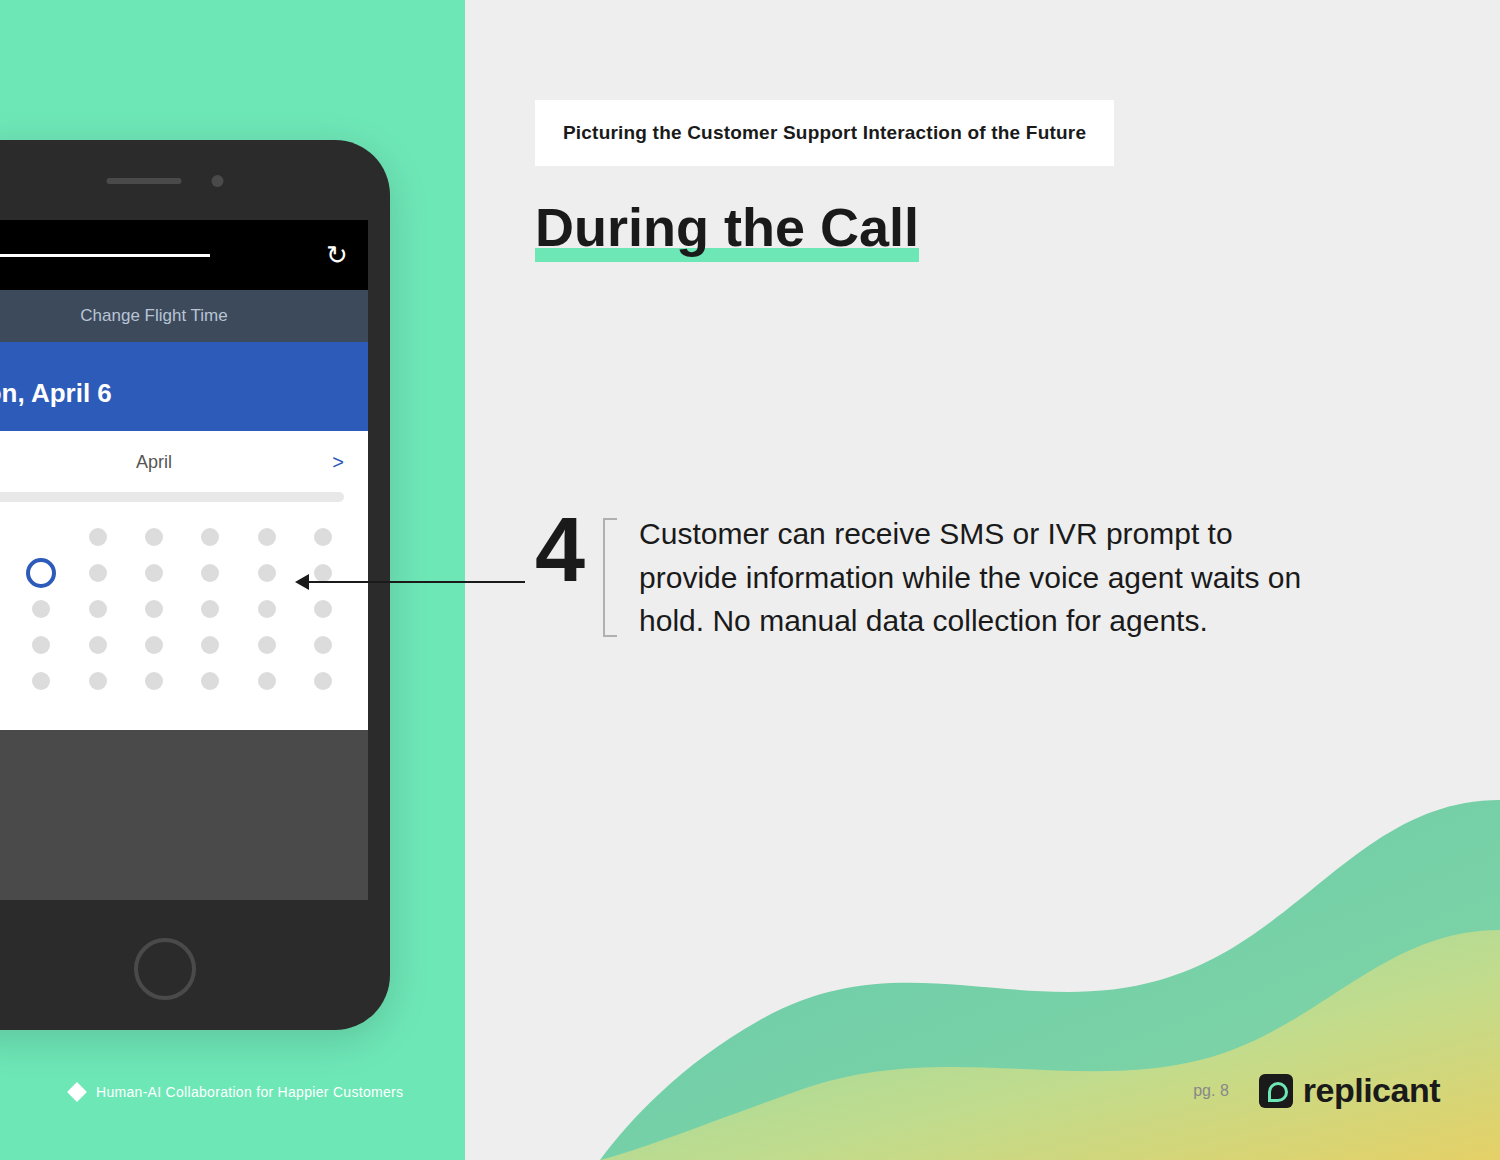↻
Change Flight Time
2020
Mon, April 6
< April >
Picturing the Customer Support Interaction of the Future
During the Call
4
Customer can receive SMS or IVR prompt to provide information while the voice agent waits on hold. No manual data collection for agents.
Human-AI Collaboration for Happier Customers
pg. 8
replicant